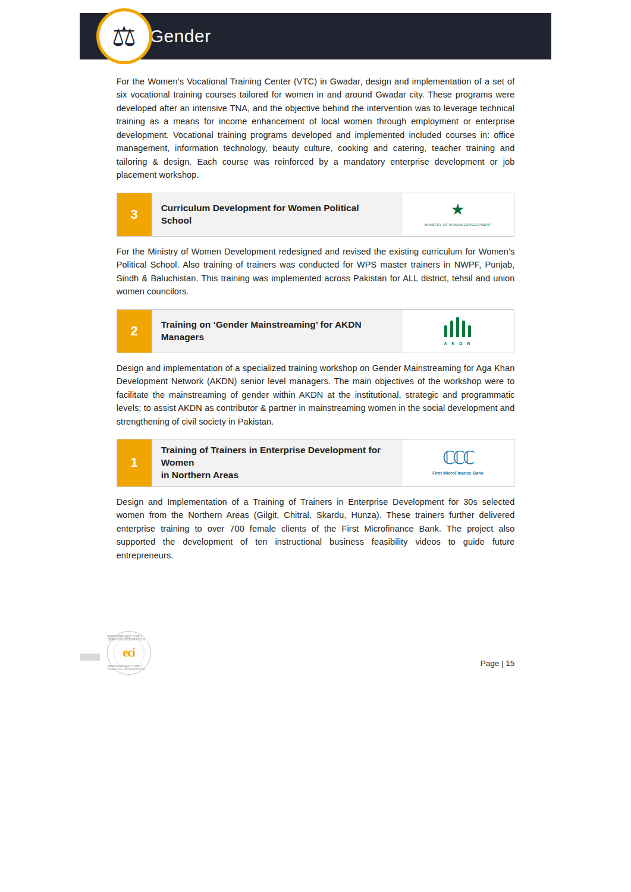⚖
Gender
For the Women’s Vocational Training Center (VTC) in Gwadar, design and implementation of a set of six vocational training courses tailored for women in and around Gwadar city. These programs were developed after an intensive TNA, and the objective behind the intervention was to leverage technical training as a means for income enhancement of local women through employment or enterprise development. Vocational training programs developed and implemented included courses in: office management, information technology, beauty culture, cooking and catering, teacher training and tailoring & design. Each course was reinforced by a mandatory enterprise development or job placement workshop.
3
Curriculum Development for Women Political School
★ Ministry of Woman Development
For the Ministry of Women Development redesigned and revised the existing curriculum for Women’s Political School. Also training of trainers was conducted for WPS master trainers in NWPF, Punjab, Sindh & Baluchistan. This training was implemented across Pakistan for ALL district, tehsil and union women councilors.
2
Training on ‘Gender Mainstreaming’ for AKDN Managers
A K D N
Design and implementation of a specialized training workshop on Gender Mainstreaming for Aga Khan Development Network (AKDN) senior level managers. The main objectives of the workshop were to facilitate the mainstreaming of gender within AKDN at the institutional, strategic and programmatic levels; to assist AKDN as contributor & partner in mainstreaming women in the social development and strengthening of civil society in Pakistan.
1
Training of Trainers in Enterprise Development for Women
in Northern Areas
ℂℂℂ First MicroFinance Bank
Design and Implementation of a Training of Trainers in Enterprise Development for 30s selected women from the Northern Areas (Gilgit, Chitral, Skardu, Hunza). These trainers further delivered enterprise training to over 700 female clients of the First Microfinance Bank. The project also supported the development of ten instructional business feasibility videos to guide future entrepreneurs.
Empowerment thru Creative Integration
eci
Empowerment thru Creative Integration
Page | 15